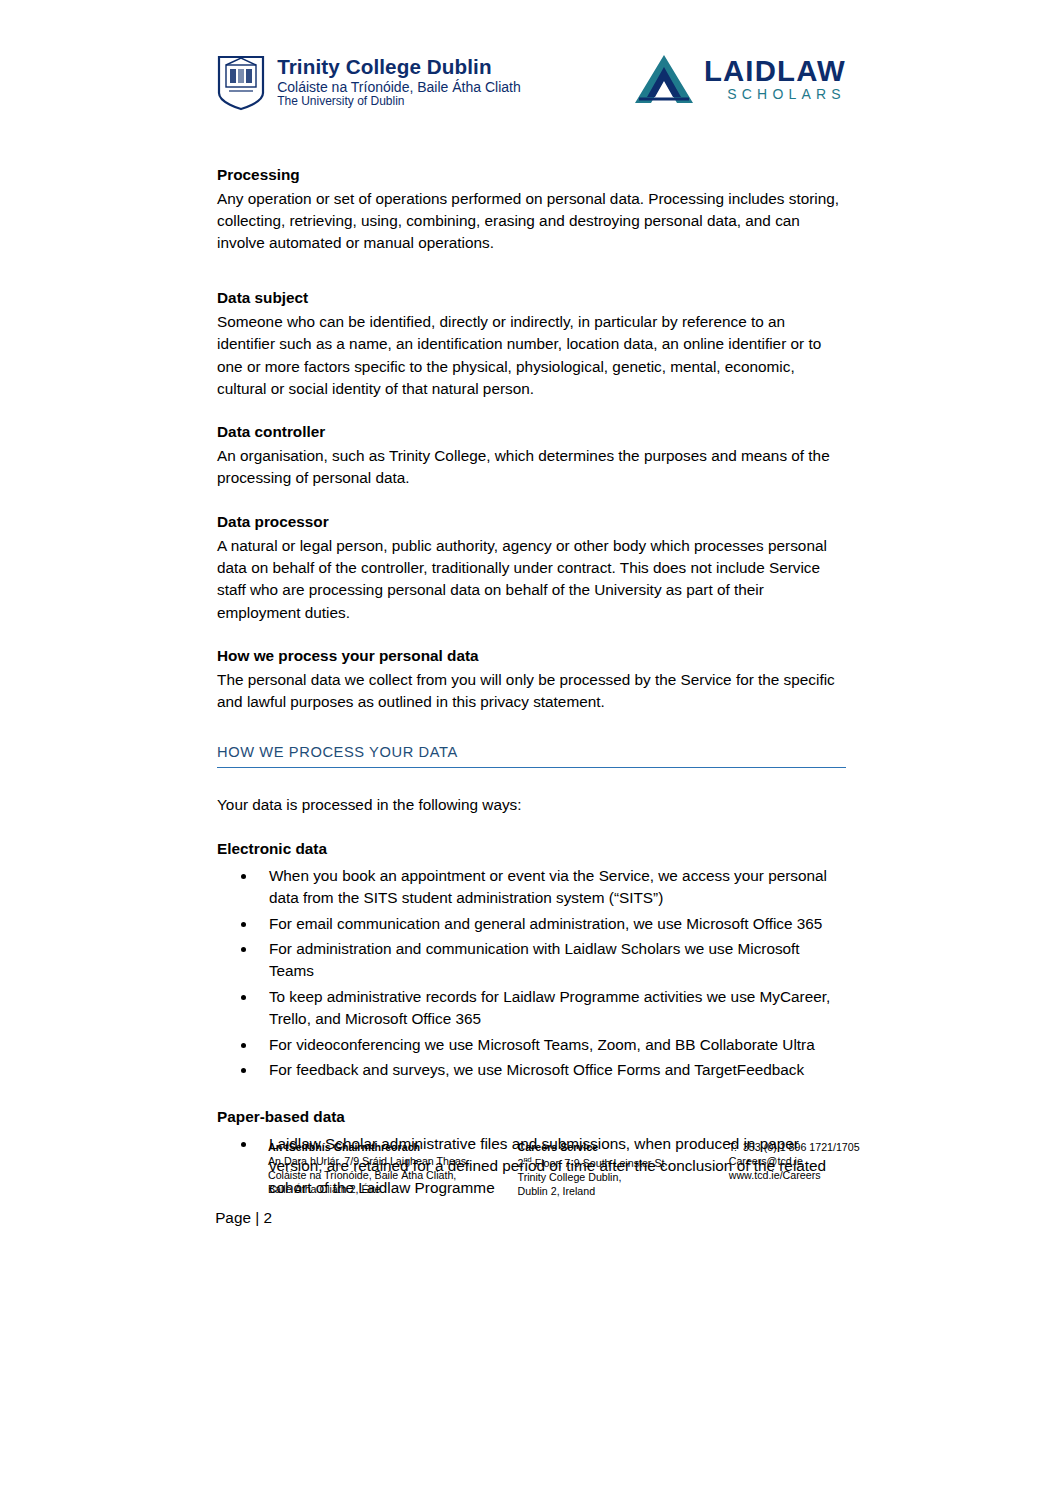Trinity College Dublin
Coláiste na Tríonóide, Baile Átha Cliath
The University of Dublin
LAIDLAW
SCHOLARS
Processing
Any operation or set of operations performed on personal data. Processing includes storing, collecting, retrieving, using, combining, erasing and destroying personal data, and can involve automated or manual operations.
Data subject
Someone who can be identified, directly or indirectly, in particular by reference to an identifier such as a name, an identification number, location data, an online identifier or to one or more factors specific to the physical, physiological, genetic, mental, economic, cultural or social identity of that natural person.
Data controller
An organisation, such as Trinity College, which determines the purposes and means of the processing of personal data.
Data processor
A natural or legal person, public authority, agency or other body which processes personal data on behalf of the controller, traditionally under contract. This does not include Service staff who are processing personal data on behalf of the University as part of their employment duties.
How we process your personal data
The personal data we collect from you will only be processed by the Service for the specific and lawful purposes as outlined in this privacy statement.
How we process your data
Your data is processed in the following ways:
Electronic data
When you book an appointment or event via the Service, we access your personal data from the SITS student administration system (“SITS”)
For email communication and general administration, we use Microsoft Office 365
For administration and communication with Laidlaw Scholars we use Microsoft Teams
To keep administrative records for Laidlaw Programme activities we use MyCareer, Trello, and Microsoft Office 365
For videoconferencing we use Microsoft Teams, Zoom, and BB Collaborate Ultra
For feedback and surveys, we use Microsoft Office Forms and TargetFeedback
Paper-based data
Laidlaw Scholar administrative files and submissions, when produced in paper version, are retained for a defined period of time after the conclusion of the related cohort of the Laidlaw Programme
An tSeirbhís Ghairmthreorach
An Dara hUrlár, 7/9 Sráid Laighean Theas,
Coláiste na Tríonóide, Baile Átha Cliath,
Baile Átha Cliath 2, Éire
Careers Service
2nd Floor, 7-9 South Leinster St
Trinity College Dublin,
Dublin 2, Ireland
T: 353 (0) 1 896 1721/1705
Careers@tcd.ie
www.tcd.ie/Careers
Page | 2